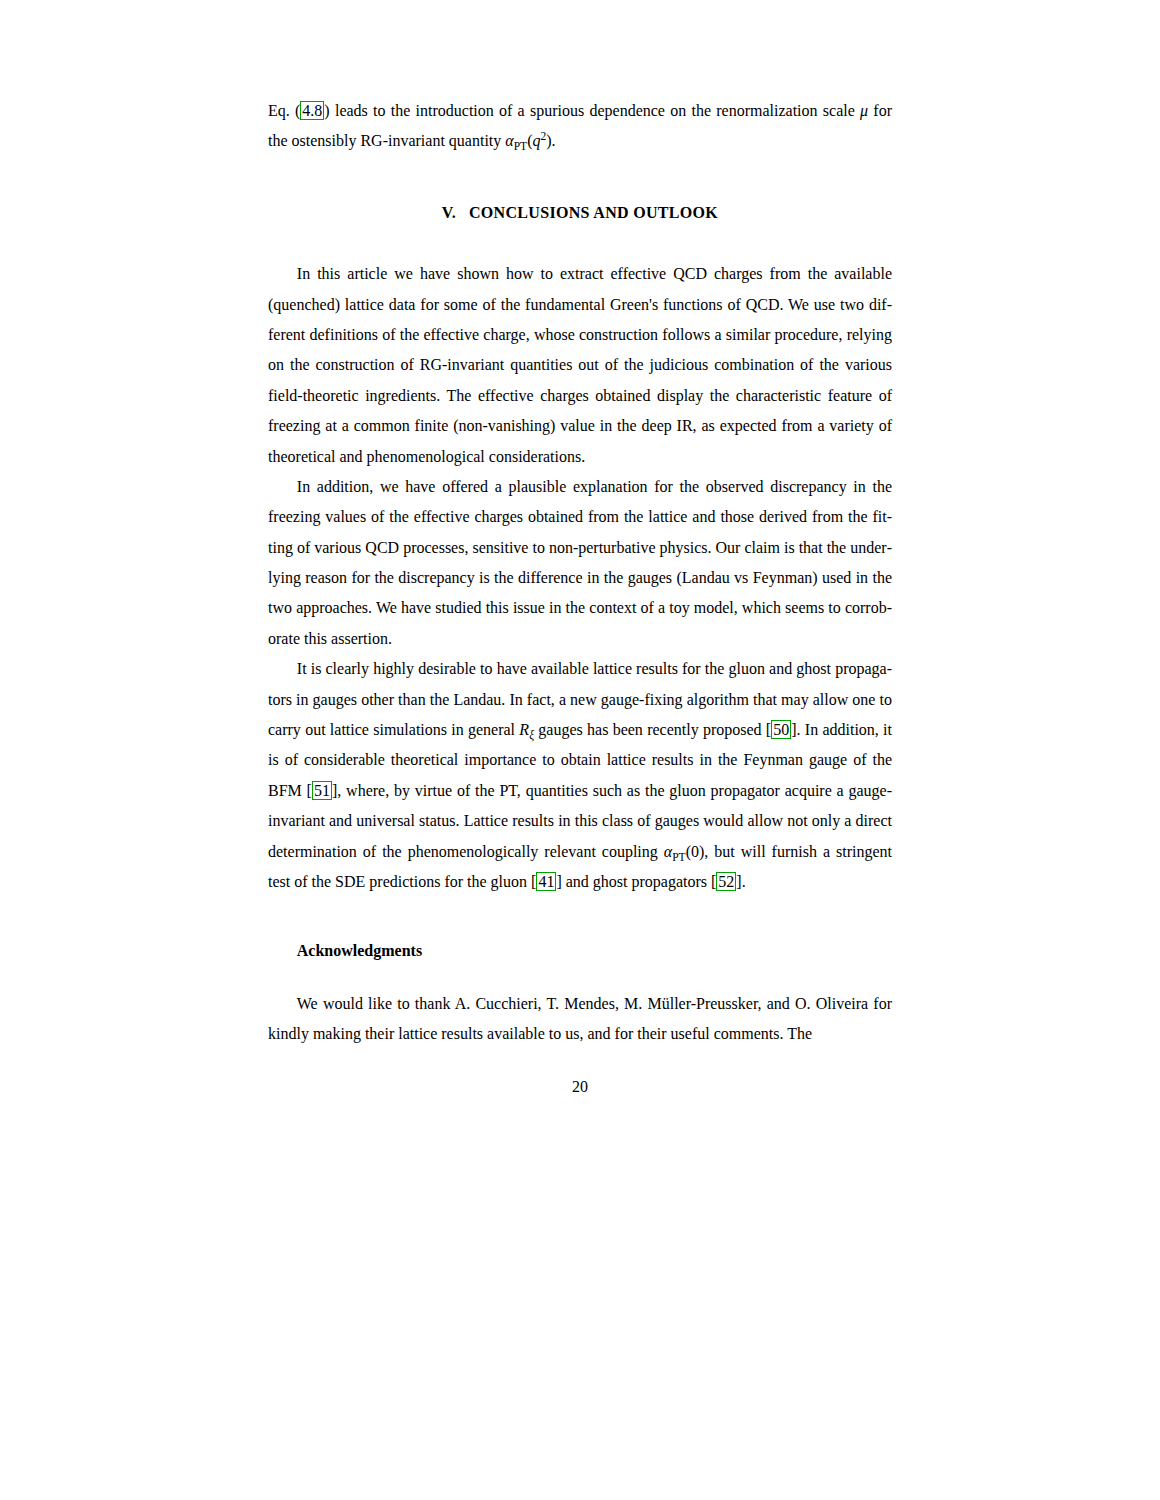Eq. (4.8) leads to the introduction of a spurious dependence on the renormalization scale μ for the ostensibly RG-invariant quantity αPT(q2).
V. Conclusions and Outlook
In this article we have shown how to extract effective QCD charges from the available (quenched) lattice data for some of the fundamental Green's functions of QCD. We use two different definitions of the effective charge, whose construction follows a similar procedure, relying on the construction of RG-invariant quantities out of the judicious combination of the various field-theoretic ingredients. The effective charges obtained display the characteristic feature of freezing at a common finite (non-vanishing) value in the deep IR, as expected from a variety of theoretical and phenomenological considerations.
In addition, we have offered a plausible explanation for the observed discrepancy in the freezing values of the effective charges obtained from the lattice and those derived from the fitting of various QCD processes, sensitive to non-perturbative physics. Our claim is that the underlying reason for the discrepancy is the difference in the gauges (Landau vs Feynman) used in the two approaches. We have studied this issue in the context of a toy model, which seems to corroborate this assertion.
It is clearly highly desirable to have available lattice results for the gluon and ghost propagators in gauges other than the Landau. In fact, a new gauge-fixing algorithm that may allow one to carry out lattice simulations in general Rξ gauges has been recently proposed [50]. In addition, it is of considerable theoretical importance to obtain lattice results in the Feynman gauge of the BFM [51], where, by virtue of the PT, quantities such as the gluon propagator acquire a gauge-invariant and universal status. Lattice results in this class of gauges would allow not only a direct determination of the phenomenologically relevant coupling αPT(0), but will furnish a stringent test of the SDE predictions for the gluon [41] and ghost propagators [52].
Acknowledgments
We would like to thank A. Cucchieri, T. Mendes, M. Müller-Preussker, and O. Oliveira for kindly making their lattice results available to us, and for their useful comments. The
20